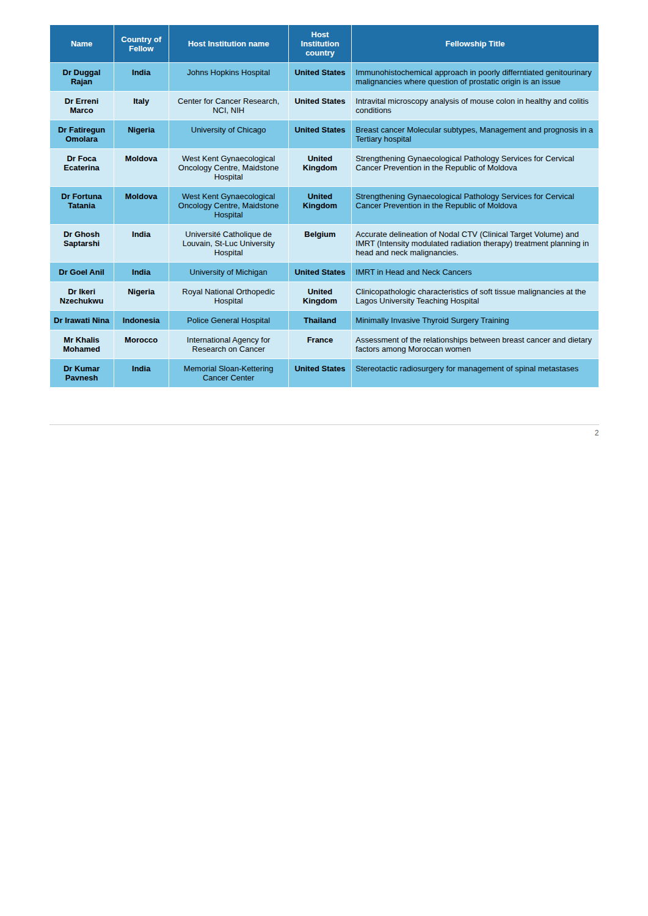| Name | Country of Fellow | Host Institution name | Host Institution country | Fellowship Title |
| --- | --- | --- | --- | --- |
| Dr Duggal Rajan | India | Johns Hopkins Hospital | United States | Immunohistochemical approach in poorly differntiated genitourinary malignancies where question of prostatic origin is an issue |
| Dr Erreni Marco | Italy | Center for Cancer Research, NCI, NIH | United States | Intravital microscopy analysis of mouse colon in healthy and colitis conditions |
| Dr Fatiregun Omolara | Nigeria | University of Chicago | United States | Breast cancer Molecular subtypes, Management and prognosis in a Tertiary hospital |
| Dr Foca Ecaterina | Moldova | West Kent Gynaecological Oncology Centre, Maidstone Hospital | United Kingdom | Strengthening Gynaecological Pathology Services for Cervical Cancer Prevention in the Republic of Moldova |
| Dr Fortuna Tatania | Moldova | West Kent Gynaecological Oncology Centre, Maidstone Hospital | United Kingdom | Strengthening Gynaecological Pathology Services for Cervical Cancer Prevention in the Republic of Moldova |
| Dr Ghosh Saptarshi | India | Université Catholique de Louvain, St-Luc University Hospital | Belgium | Accurate delineation of Nodal CTV (Clinical Target Volume) and IMRT (Intensity modulated radiation therapy) treatment planning in head and neck malignancies. |
| Dr Goel Anil | India | University of Michigan | United States | IMRT in Head and Neck Cancers |
| Dr Ikeri Nzechukwu | Nigeria | Royal National Orthopedic Hospital | United Kingdom | Clinicopathologic characteristics of soft tissue malignancies at the Lagos University Teaching Hospital |
| Dr Irawati Nina | Indonesia | Police General Hospital | Thailand | Minimally Invasive Thyroid Surgery Training |
| Mr Khalis Mohamed | Morocco | International Agency for Research on Cancer | France | Assessment of the relationships between breast cancer and dietary factors among Moroccan women |
| Dr Kumar Pavnesh | India | Memorial Sloan-Kettering Cancer Center | United States | Stereotactic radiosurgery for management of spinal metastases |
2